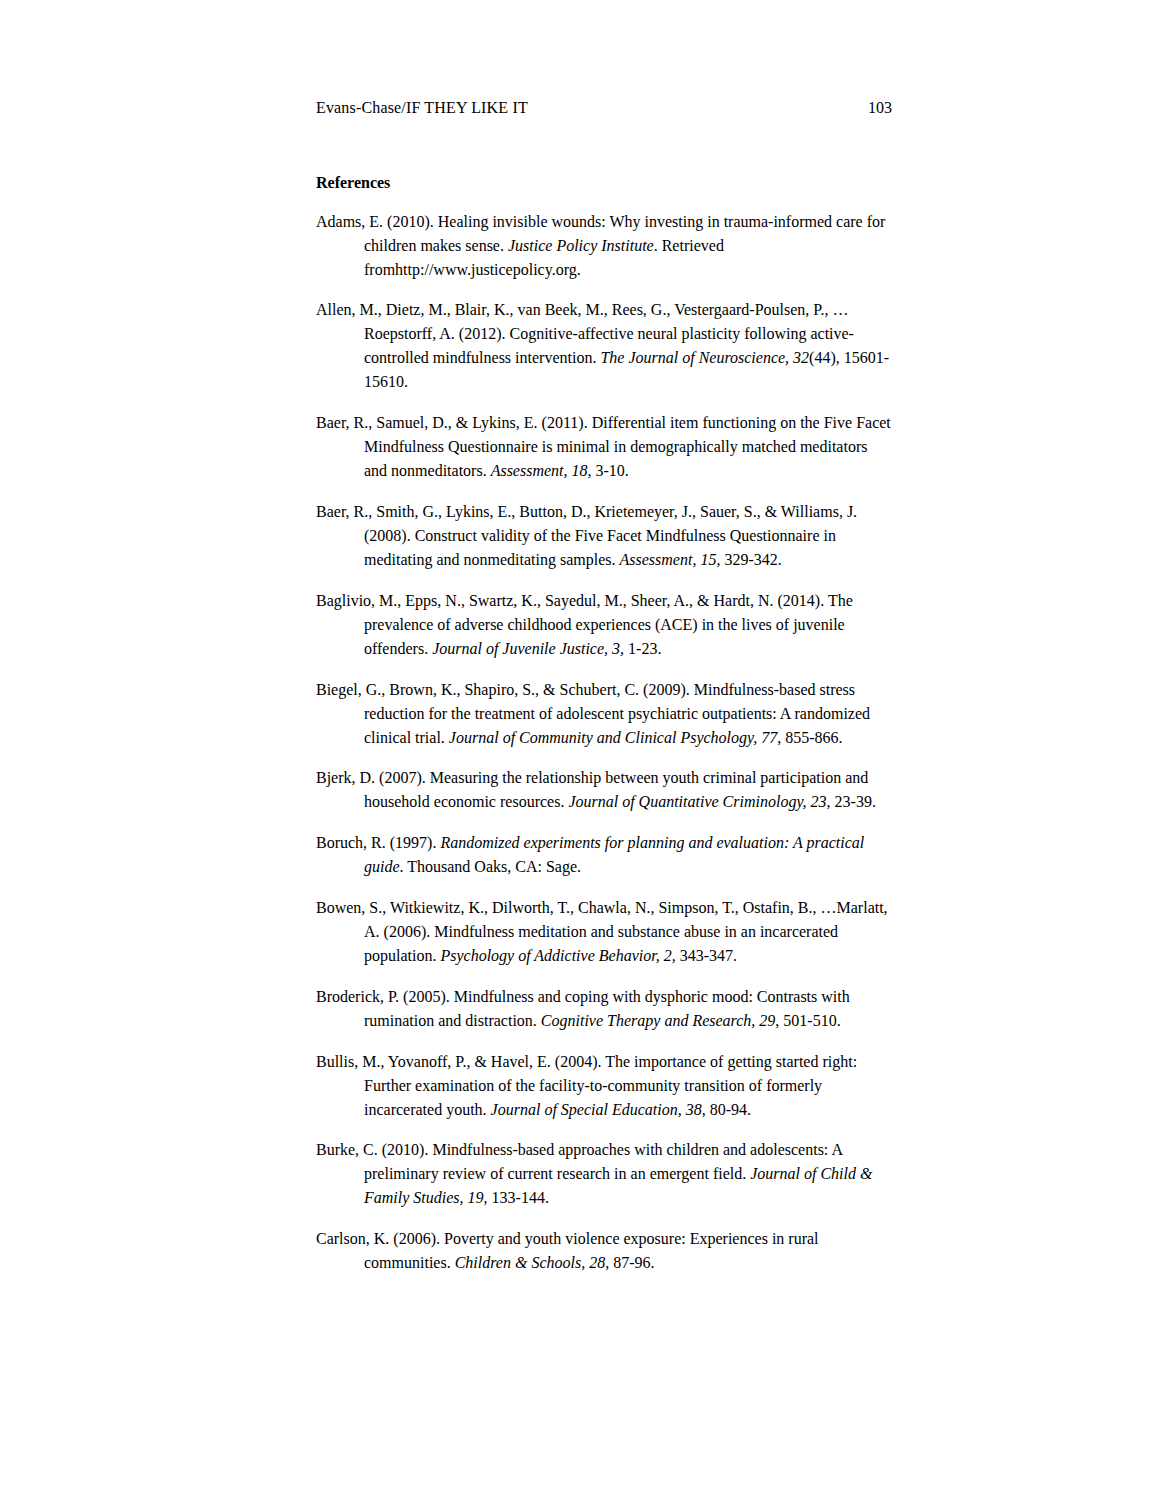Evans-Chase/IF THEY LIKE IT 103
References
Adams, E. (2010). Healing invisible wounds: Why investing in trauma-informed care for children makes sense. Justice Policy Institute. Retrieved fromhttp://www.justicepolicy.org.
Allen, M., Dietz, M., Blair, K., van Beek, M., Rees, G., Vestergaard-Poulsen, P., …Roepstorff, A. (2012). Cognitive-affective neural plasticity following active-controlled mindfulness intervention. The Journal of Neuroscience, 32(44), 15601-15610.
Baer, R., Samuel, D., & Lykins, E. (2011). Differential item functioning on the Five Facet Mindfulness Questionnaire is minimal in demographically matched meditators and nonmeditators. Assessment, 18, 3-10.
Baer, R., Smith, G., Lykins, E., Button, D., Krietemeyer, J., Sauer, S., & Williams, J. (2008). Construct validity of the Five Facet Mindfulness Questionnaire in meditating and nonmeditating samples. Assessment, 15, 329-342.
Baglivio, M., Epps, N., Swartz, K., Sayedul, M., Sheer, A., & Hardt, N. (2014). The prevalence of adverse childhood experiences (ACE) in the lives of juvenile offenders. Journal of Juvenile Justice, 3, 1-23.
Biegel, G., Brown, K., Shapiro, S., & Schubert, C. (2009). Mindfulness-based stress reduction for the treatment of adolescent psychiatric outpatients: A randomized clinical trial. Journal of Community and Clinical Psychology, 77, 855-866.
Bjerk, D. (2007). Measuring the relationship between youth criminal participation and household economic resources. Journal of Quantitative Criminology, 23, 23-39.
Boruch, R. (1997). Randomized experiments for planning and evaluation: A practical guide. Thousand Oaks, CA: Sage.
Bowen, S., Witkiewitz, K., Dilworth, T., Chawla, N., Simpson, T., Ostafin, B., …Marlatt, A. (2006). Mindfulness meditation and substance abuse in an incarcerated population. Psychology of Addictive Behavior, 2, 343-347.
Broderick, P. (2005). Mindfulness and coping with dysphoric mood: Contrasts with rumination and distraction. Cognitive Therapy and Research, 29, 501-510.
Bullis, M., Yovanoff, P., & Havel, E. (2004). The importance of getting started right: Further examination of the facility-to-community transition of formerly incarcerated youth. Journal of Special Education, 38, 80-94.
Burke, C. (2010). Mindfulness-based approaches with children and adolescents: A preliminary review of current research in an emergent field. Journal of Child & Family Studies, 19, 133-144.
Carlson, K. (2006). Poverty and youth violence exposure: Experiences in rural communities. Children & Schools, 28, 87-96.